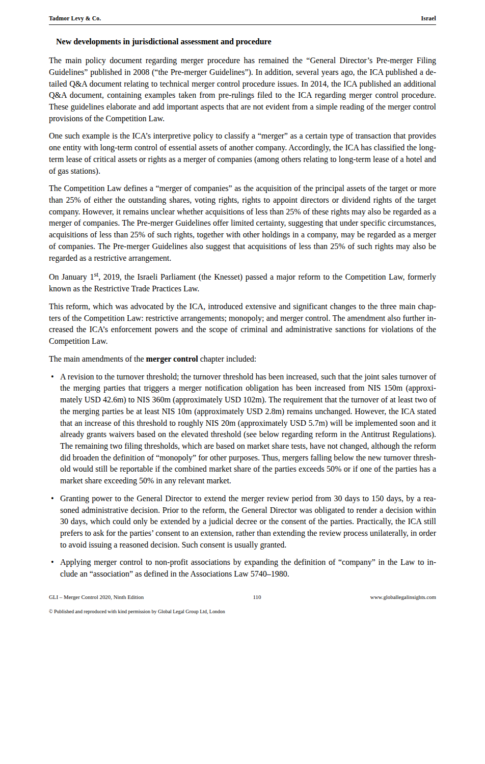Tadmor Levy & Co. Israel
New developments in jurisdictional assessment and procedure
The main policy document regarding merger procedure has remained the “General Director’s Pre-merger Filing Guidelines” published in 2008 (“the Pre-merger Guidelines”). In addition, several years ago, the ICA published a detailed Q&A document relating to technical merger control procedure issues. In 2014, the ICA published an additional Q&A document, containing examples taken from pre-rulings filed to the ICA regarding merger control procedure. These guidelines elaborate and add important aspects that are not evident from a simple reading of the merger control provisions of the Competition Law.
One such example is the ICA’s interpretive policy to classify a “merger” as a certain type of transaction that provides one entity with long-term control of essential assets of another company. Accordingly, the ICA has classified the long-term lease of critical assets or rights as a merger of companies (among others relating to long-term lease of a hotel and of gas stations).
The Competition Law defines a “merger of companies” as the acquisition of the principal assets of the target or more than 25% of either the outstanding shares, voting rights, rights to appoint directors or dividend rights of the target company. However, it remains unclear whether acquisitions of less than 25% of these rights may also be regarded as a merger of companies. The Pre-merger Guidelines offer limited certainty, suggesting that under specific circumstances, acquisitions of less than 25% of such rights, together with other holdings in a company, may be regarded as a merger of companies. The Pre-merger Guidelines also suggest that acquisitions of less than 25% of such rights may also be regarded as a restrictive arrangement.
On January 1st, 2019, the Israeli Parliament (the Knesset) passed a major reform to the Competition Law, formerly known as the Restrictive Trade Practices Law.
This reform, which was advocated by the ICA, introduced extensive and significant changes to the three main chapters of the Competition Law: restrictive arrangements; monopoly; and merger control. The amendment also further increased the ICA’s enforcement powers and the scope of criminal and administrative sanctions for violations of the Competition Law.
The main amendments of the merger control chapter included:
A revision to the turnover threshold; the turnover threshold has been increased, such that the joint sales turnover of the merging parties that triggers a merger notification obligation has been increased from NIS 150m (approximately USD 42.6m) to NIS 360m (approximately USD 102m). The requirement that the turnover of at least two of the merging parties be at least NIS 10m (approximately USD 2.8m) remains unchanged. However, the ICA stated that an increase of this threshold to roughly NIS 20m (approximately USD 5.7m) will be implemented soon and it already grants waivers based on the elevated threshold (see below regarding reform in the Antitrust Regulations). The remaining two filing thresholds, which are based on market share tests, have not changed, although the reform did broaden the definition of “monopoly” for other purposes. Thus, mergers falling below the new turnover threshold would still be reportable if the combined market share of the parties exceeds 50% or if one of the parties has a market share exceeding 50% in any relevant market.
Granting power to the General Director to extend the merger review period from 30 days to 150 days, by a reasoned administrative decision. Prior to the reform, the General Director was obligated to render a decision within 30 days, which could only be extended by a judicial decree or the consent of the parties. Practically, the ICA still prefers to ask for the parties’ consent to an extension, rather than extending the review process unilaterally, in order to avoid issuing a reasoned decision. Such consent is usually granted.
Applying merger control to non-profit associations by expanding the definition of “company” in the Law to include an “association” as defined in the Associations Law 5740–1980.
GLI – Merger Control 2020, Ninth Edition 110 www.globallegalinsights.com
© Published and reproduced with kind permission by Global Legal Group Ltd, London